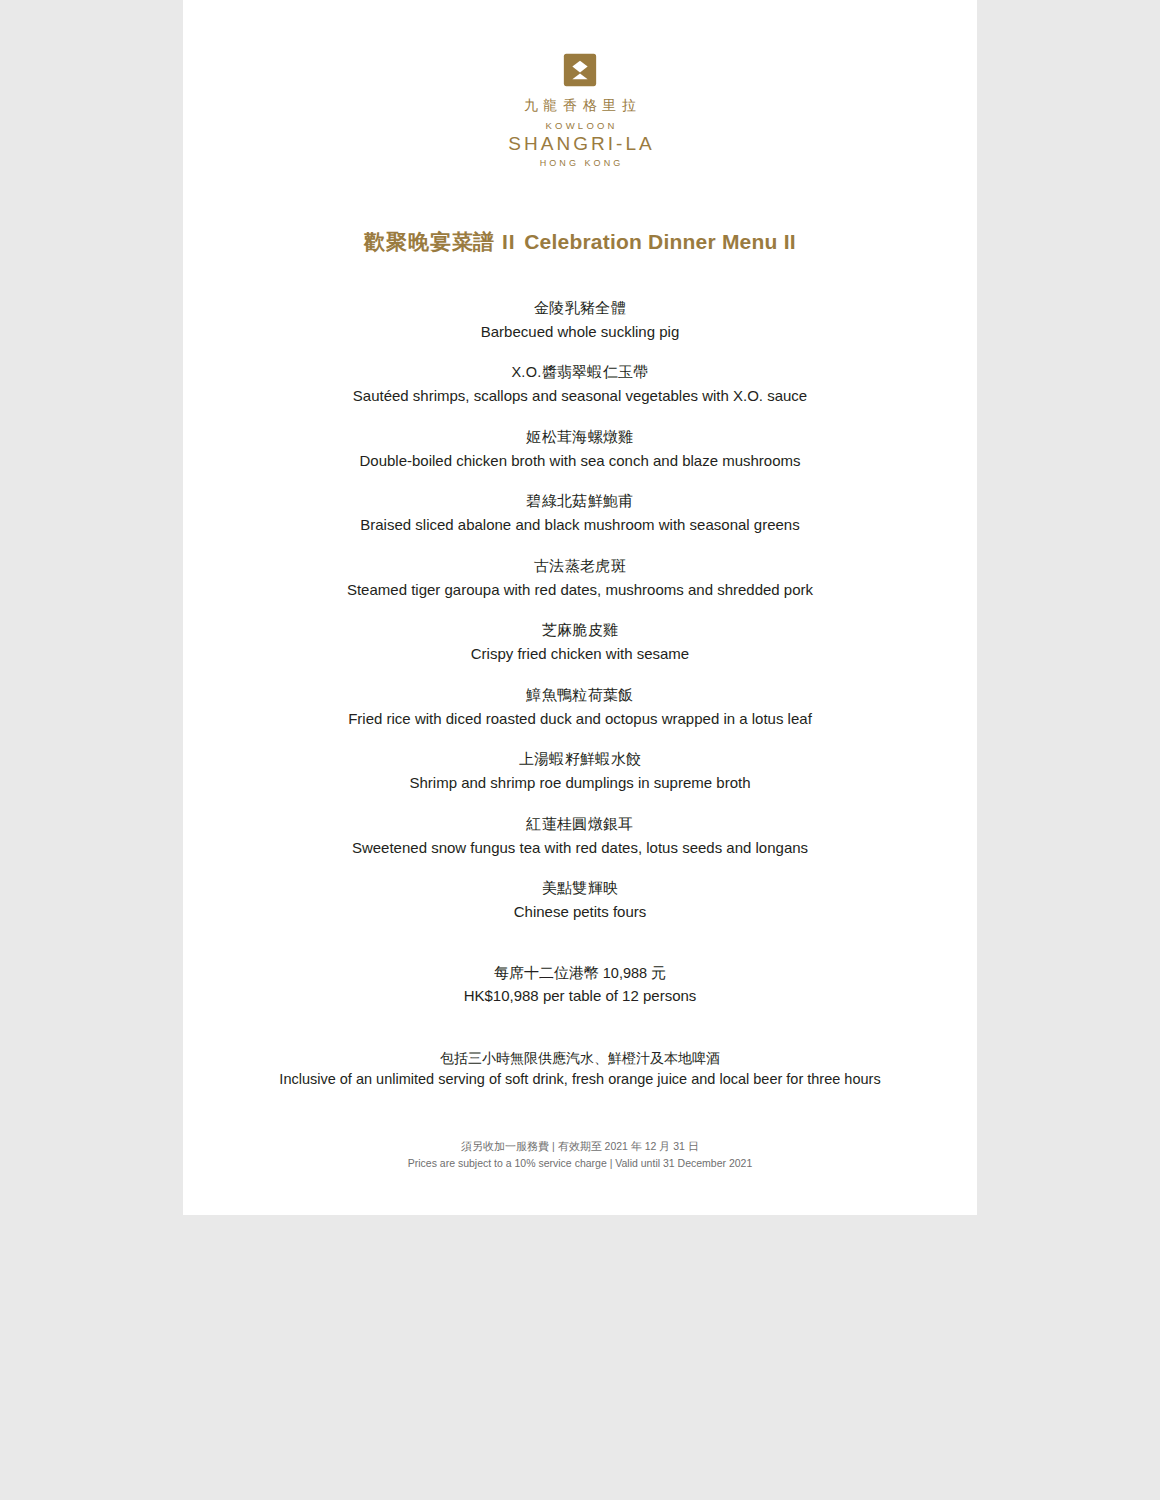九龍香格里拉
KOWLOON
SHANGRI-LA
HONG KONG
歡聚晚宴菜譜 II Celebration Dinner Menu II
金陵乳豬全體 Barbecued whole suckling pig
X.O.醬翡翠蝦仁玉帶 Sautéed shrimps, scallops and seasonal vegetables with X.O. sauce
姬松茸海螺燉雞 Double-boiled chicken broth with sea conch and blaze mushrooms
碧綠北菇鮮鮑甫 Braised sliced abalone and black mushroom with seasonal greens
古法蒸老虎斑 Steamed tiger garoupa with red dates, mushrooms and shredded pork
芝麻脆皮雞 Crispy fried chicken with sesame
鱆魚鴨粒荷葉飯 Fried rice with diced roasted duck and octopus wrapped in a lotus leaf
上湯蝦籽鮮蝦水餃 Shrimp and shrimp roe dumplings in supreme broth
紅蓮桂圓燉銀耳 Sweetened snow fungus tea with red dates, lotus seeds and longans
美點雙輝映 Chinese petits fours
每席十二位港幣 10,988 元
HK$10,988 per table of 12 persons
包括三小時無限供應汽水、鮮橙汁及本地啤酒
Inclusive of an unlimited serving of soft drink, fresh orange juice and local beer for three hours
須另收加一服務費 | 有效期至 2021 年 12 月 31 日
Prices are subject to a 10% service charge | Valid until 31 December 2021